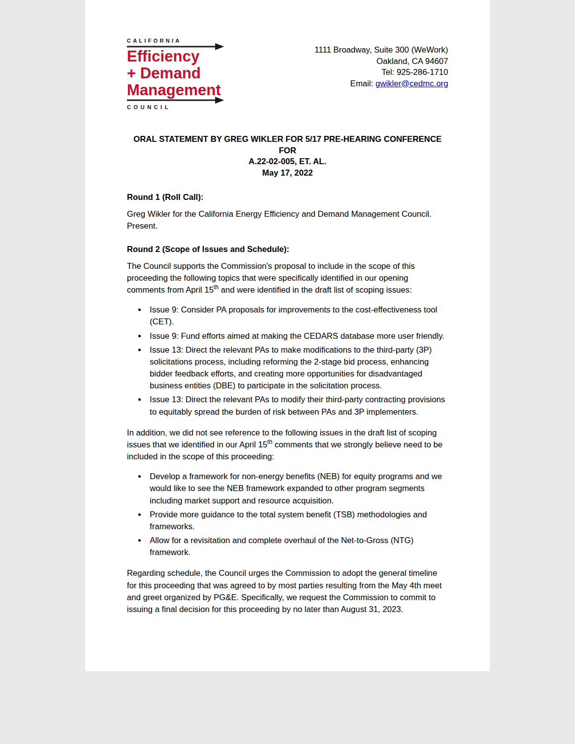CALIFORNIA Efficiency + Demand Management COUNCIL
1111 Broadway, Suite 300 (WeWork)
Oakland, CA 94607
Tel: 925-286-1710
Email: gwikler@cedmc.org
Oral Statement by Greg Wikler for 5/17 Pre-Hearing Conference for
A.22-02-005, et. al.
May 17, 2022
Round 1 (Roll Call):
Greg Wikler for the California Energy Efficiency and Demand Management Council. Present.
Round 2 (Scope of Issues and Schedule):
The Council supports the Commission's proposal to include in the scope of this proceeding the following topics that were specifically identified in our opening comments from April 15th and were identified in the draft list of scoping issues:
Issue 9: Consider PA proposals for improvements to the cost-effectiveness tool (CET).
Issue 9: Fund efforts aimed at making the CEDARS database more user friendly.
Issue 13: Direct the relevant PAs to make modifications to the third-party (3P) solicitations process, including reforming the 2-stage bid process, enhancing bidder feedback efforts, and creating more opportunities for disadvantaged business entities (DBE) to participate in the solicitation process.
Issue 13: Direct the relevant PAs to modify their third-party contracting provisions to equitably spread the burden of risk between PAs and 3P implementers.
In addition, we did not see reference to the following issues in the draft list of scoping issues that we identified in our April 15th comments that we strongly believe need to be included in the scope of this proceeding:
Develop a framework for non-energy benefits (NEB) for equity programs and we would like to see the NEB framework expanded to other program segments including market support and resource acquisition.
Provide more guidance to the total system benefit (TSB) methodologies and frameworks.
Allow for a revisitation and complete overhaul of the Net-to-Gross (NTG) framework.
Regarding schedule, the Council urges the Commission to adopt the general timeline for this proceeding that was agreed to by most parties resulting from the May 4th meet and greet organized by PG&E. Specifically, we request the Commission to commit to issuing a final decision for this proceeding by no later than August 31, 2023.